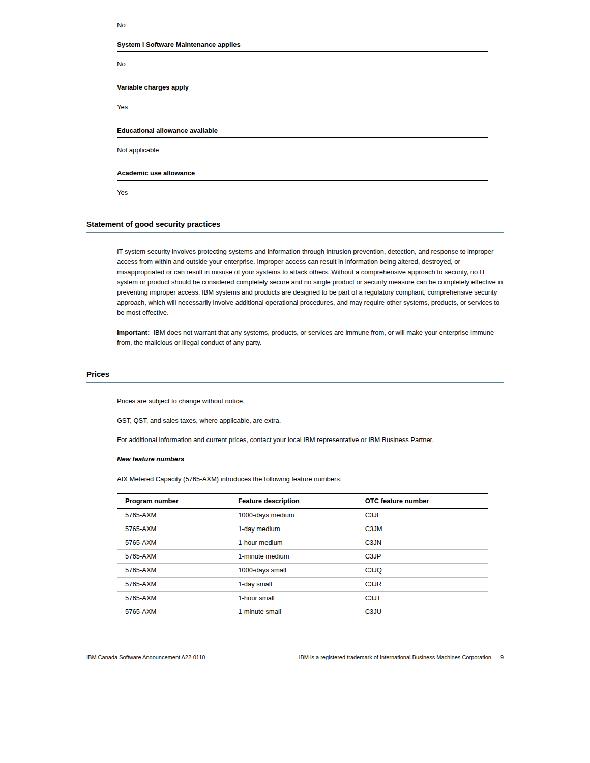No
System i Software Maintenance applies
No
Variable charges apply
Yes
Educational allowance available
Not applicable
Academic use allowance
Yes
Statement of good security practices
IT system security involves protecting systems and information through intrusion prevention, detection, and response to improper access from within and outside your enterprise. Improper access can result in information being altered, destroyed, or misappropriated or can result in misuse of your systems to attack others. Without a comprehensive approach to security, no IT system or product should be considered completely secure and no single product or security measure can be completely effective in preventing improper access. IBM systems and products are designed to be part of a regulatory compliant, comprehensive security approach, which will necessarily involve additional operational procedures, and may require other systems, products, or services to be most effective.
Important: IBM does not warrant that any systems, products, or services are immune from, or will make your enterprise immune from, the malicious or illegal conduct of any party.
Prices
Prices are subject to change without notice.
GST, QST, and sales taxes, where applicable, are extra.
For additional information and current prices, contact your local IBM representative or IBM Business Partner.
New feature numbers
AIX Metered Capacity (5765-AXM) introduces the following feature numbers:
| Program number | Feature description | OTC feature number |
| --- | --- | --- |
| 5765-AXM | 1000-days medium | C3JL |
| 5765-AXM | 1-day medium | C3JM |
| 5765-AXM | 1-hour medium | C3JN |
| 5765-AXM | 1-minute medium | C3JP |
| 5765-AXM | 1000-days small | C3JQ |
| 5765-AXM | 1-day small | C3JR |
| 5765-AXM | 1-hour small | C3JT |
| 5765-AXM | 1-minute small | C3JU |
IBM Canada Software Announcement A22-0110
IBM is a registered trademark of International Business Machines Corporation9